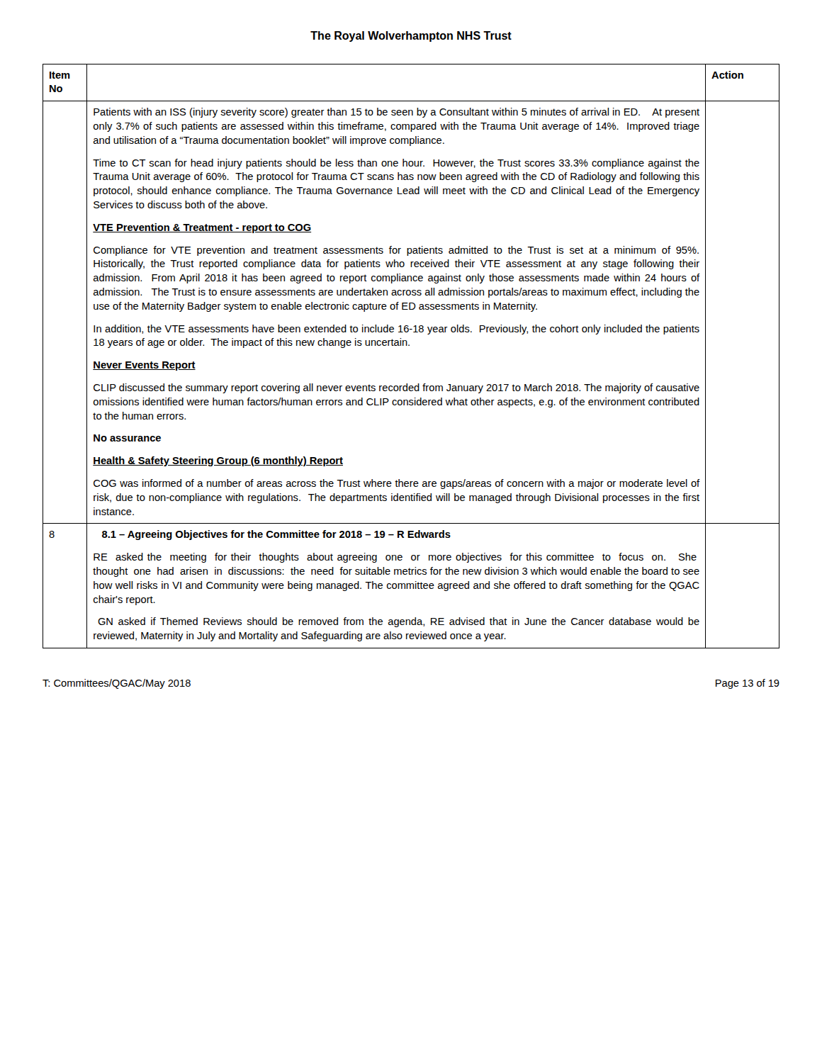The Royal Wolverhampton NHS Trust
| Item No | | Action |
| --- | --- | --- |
| | Patients with an ISS (injury severity score) greater than 15 to be seen by a Consultant within 5 minutes of arrival in ED. At present only 3.7% of such patients are assessed within this timeframe, compared with the Trauma Unit average of 14%. Improved triage and utilisation of a “Trauma documentation booklet” will improve compliance. Time to CT scan for head injury patients should be less than one hour. However, the Trust scores 33.3% compliance against the Trauma Unit average of 60%. The protocol for Trauma CT scans has now been agreed with the CD of Radiology and following this protocol, should enhance compliance. The Trauma Governance Lead will meet with the CD and Clinical Lead of the Emergency Services to discuss both of the above. VTE Prevention & Treatment - report to COG Compliance for VTE prevention and treatment assessments for patients admitted to the Trust is set at a minimum of 95%. Historically, the Trust reported compliance data for patients who received their VTE assessment at any stage following their admission. From April 2018 it has been agreed to report compliance against only those assessments made within 24 hours of admission. The Trust is to ensure assessments are undertaken across all admission portals/areas to maximum effect, including the use of the Maternity Badger system to enable electronic capture of ED assessments in Maternity. In addition, the VTE assessments have been extended to include 16-18 year olds. Previously, the cohort only included the patients 18 years of age or older. The impact of this new change is uncertain. Never Events Report CLIP discussed the summary report covering all never events recorded from January 2017 to March 2018. The majority of causative omissions identified were human factors/human errors and CLIP considered what other aspects, e.g. of the environment contributed to the human errors. No assurance Health & Safety Steering Group (6 monthly) Report COG was informed of a number of areas across the Trust where there are gaps/areas of concern with a major or moderate level of risk, due to non-compliance with regulations. The departments identified will be managed through Divisional processes in the first instance. | |
| 8 | 8.1 – Agreeing Objectives for the Committee for 2018 – 19 – R Edwards RE asked the meeting for their thoughts about agreeing one or more objectives for this committee to focus on. She thought one had arisen in discussions: the need for suitable metrics for the new division 3 which would enable the board to see how well risks in VI and Community were being managed. The committee agreed and she offered to draft something for the QGAC chair's report. GN asked if Themed Reviews should be removed from the agenda, RE advised that in June the Cancer database would be reviewed, Maternity in July and Mortality and Safeguarding are also reviewed once a year. | |
T: Committees/QGAC/May 2018 Page 13 of 19